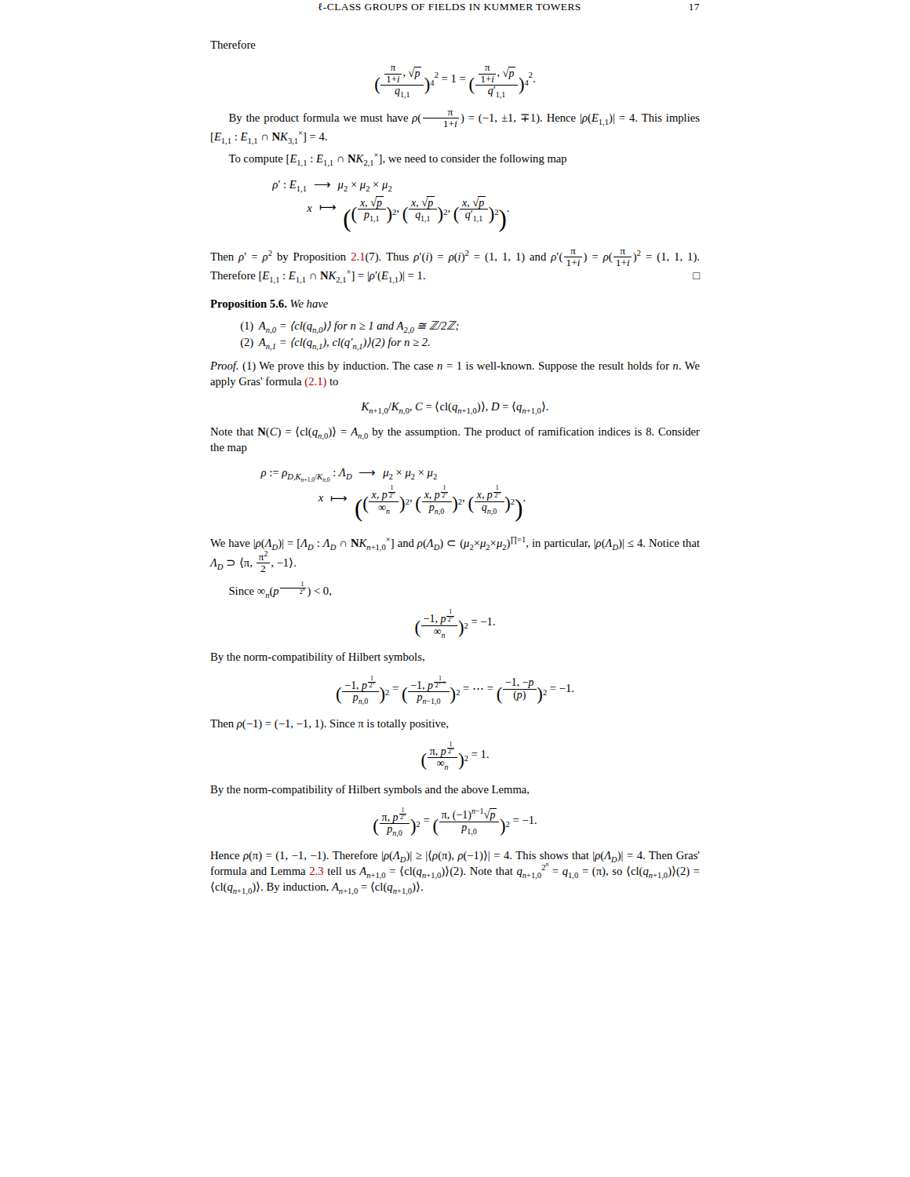ℓ-CLASS GROUPS OF FIELDS IN KUMMER TOWERS 17
Therefore
(π 1+i, √p q1,1)42 = 1 = (π 1+i, √p q′1,1)42.
By the product formula we must have ρ(π 1+i) = (−1, ±1, ∓1). Hence |ρ(E1,1)| = 4. This implies [E1,1 : E1,1 ∩ NK3,1×] = 4.
To compute [E1,1 : E1,1 ∩ NK2,1×], we need to consider the following map
ρ′ : E1,1 ⟶ μ2 × μ2 × μ2 x ⟼ ((x, √p p1,1)2, (x, √p q1,1)2, (x, √p q′1,1)2).
Then ρ′ = ρ2 by Proposition 2.1(7). Thus ρ′(i) = ρ(i)2 = (1, 1, 1) and ρ′(π 1+i) = ρ(π 1+i)2 = (1, 1, 1). Therefore [E1,1 : E1,1 ∩ NK2,1×] = |ρ′(E1,1)| = 1. □
Proposition 5.6. We have
(1) An,0 = ⟨cl(qn,0)⟩ for n ≥ 1 and A2,0 ≅ ℤ/2ℤ;
(2) An,1 = ⟨cl(qn,1), cl(q′n,1)⟩(2) for n ≥ 2.
Proof. (1) We prove this by induction. The case n = 1 is well-known. Suppose the result holds for n. We apply Gras' formula (2.1) to
Kn+1,0/Kn,0, C = ⟨cl(qn+1,0)⟩, D = ⟨qn+1,0⟩.
Note that N(C) = ⟨cl(qn,0)⟩ = An,0 by the assumption. The product of ramification indices is 8. Consider the map
ρ := ρD,Kn+1,0/Kn,0 : ΛD ⟶ μ2 × μ2 × μ2 x ⟼ ((x, p12n∞n)2, (x, p12n pn,0)2, (x, p12n qn,0)2).
We have |ρ(ΛD)| = [ΛD : ΛD ∩ NKn+1,0×] and ρ(ΛD) ⊂ (μ2×μ2×μ2)∏=1, in particular, |ρ(ΛD)| ≤ 4. Notice that ΛD ⊃ ⟨π, π22, −1⟩.
Since ∞n(p12n) < 0,
(−1, p12n∞n)2 = −1.
By the norm-compatibility of Hilbert symbols,
(−1, p12n pn,0)2 = (−1, p12n−1 pn−1,0)2 = ⋯ = (−1, −p(p))2 = −1.
Then ρ(−1) = (−1, −1, 1). Since π is totally positive,
(π, p12n∞n)2 = 1.
By the norm-compatibility of Hilbert symbols and the above Lemma,
(π, p12n pn,0)2 = (π, (−1)n−1√p p1,0)2 = −1.
Hence ρ(π) = (1, −1, −1). Therefore |ρ(ΛD)| ≥ |⟨ρ(π), ρ(−1)⟩| = 4. This shows that |ρ(ΛD)| = 4. Then Gras' formula and Lemma 2.3 tell us An+1,0 = ⟨cl(qn+1,0)⟩(2). Note that qn+1,02n = q1,0 = (π), so ⟨cl(qn+1,0)⟩(2) = ⟨cl(qn+1,0)⟩. By induction, An+1,0 = ⟨cl(qn+1,0)⟩.